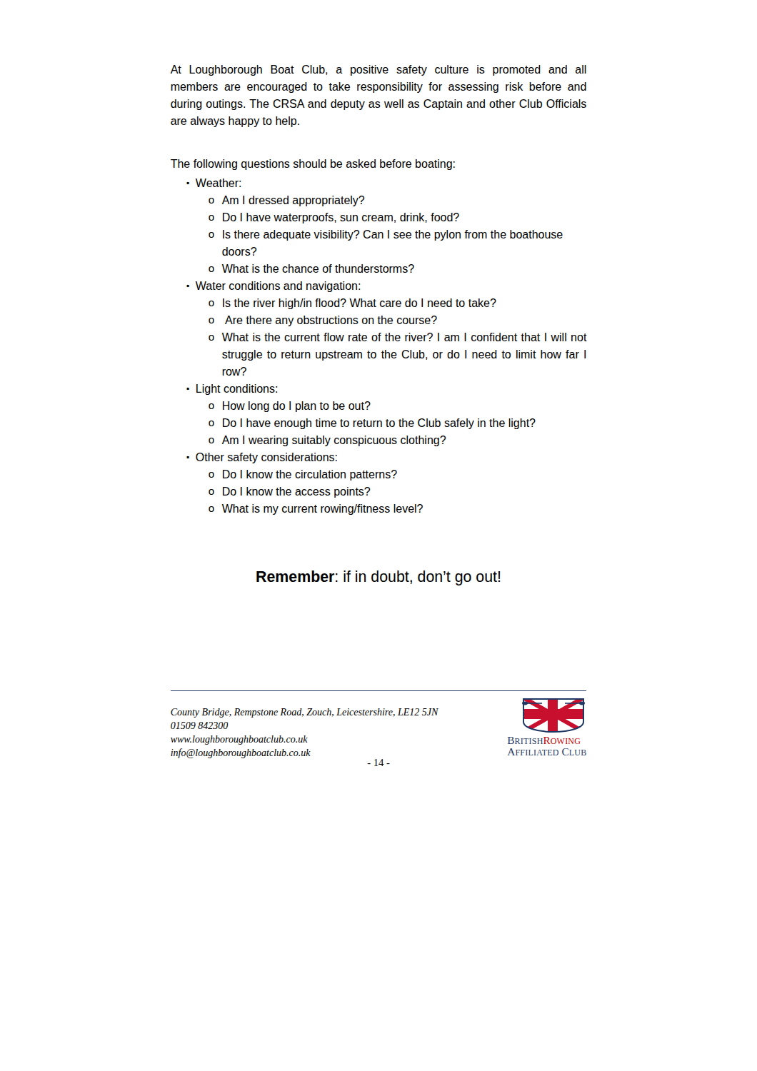At Loughborough Boat Club, a positive safety culture is promoted and all members are encouraged to take responsibility for assessing risk before and during outings. The CRSA and deputy as well as Captain and other Club Officials are always happy to help.
The following questions should be asked before boating:
▪Weather:
o Am I dressed appropriately?
o Do I have waterproofs, sun cream, drink, food?
o Is there adequate visibility? Can I see the pylon from the boathouse doors?
o What is the chance of thunderstorms?
▪Water conditions and navigation:
o Is the river high/in flood? What care do I need to take?
o Are there any obstructions on the course?
o What is the current flow rate of the river? I am I confident that I will not struggle to return upstream to the Club, or do I need to limit how far I row?
▪Light conditions:
o How long do I plan to be out?
o Do I have enough time to return to the Club safely in the light?
o Am I wearing suitably conspicuous clothing?
▪Other safety considerations:
o Do I know the circulation patterns?
o Do I know the access points?
o What is my current rowing/fitness level?
Remember: if in doubt, don’t go out!
County Bridge, Rempstone Road, Zouch, Leicestershire, LE12 5JN
01509 842300
www.loughboroughboatclub.co.uk
info@loughboroughboatclub.co.uk
BRITISH ROWING
AFFILIATED CLUB
- 14 -